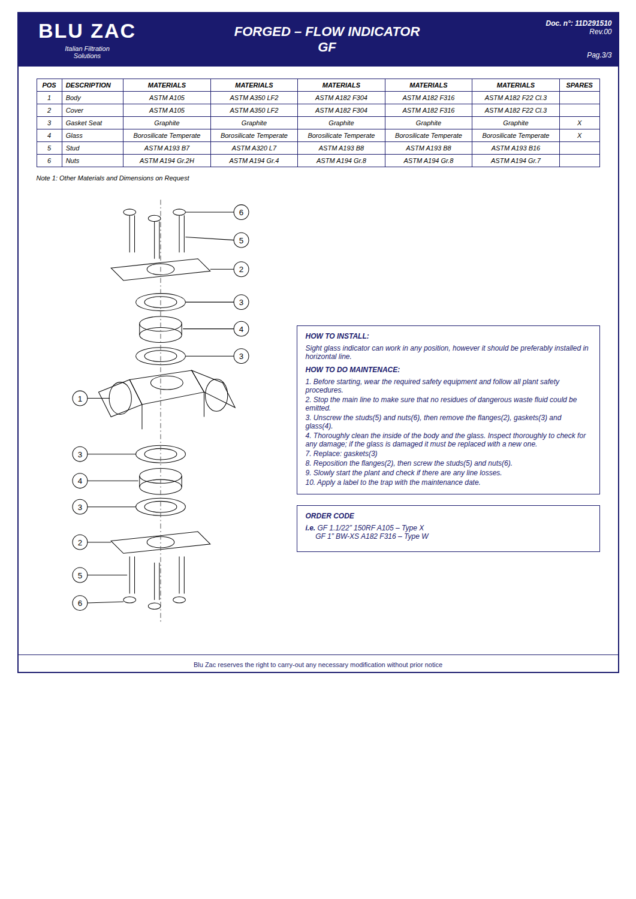BLU ZAC
Italian Filtration
Solutions
FORGED – FLOW INDICATOR
GF
Doc. n°: 11D291510
Rev.00
Pag.3/3
| POS | DESCRIPTION | MATERIALS | MATERIALS | MATERIALS | MATERIALS | MATERIALS | SPARES |
| --- | --- | --- | --- | --- | --- | --- | --- |
| 1 | Body | ASTM A105 | ASTM A350 LF2 | ASTM A182 F304 | ASTM A182 F316 | ASTM A182 F22 Cl.3 | |
| 2 | Cover | ASTM A105 | ASTM A350 LF2 | ASTM A182 F304 | ASTM A182 F316 | ASTM A182 F22 Cl.3 | |
| 3 | Gasket Seat | Graphite | Graphite | Graphite | Graphite | Graphite | X |
| 4 | Glass | Borosilicate Temperate | Borosilicate Temperate | Borosilicate Temperate | Borosilicate Temperate | Borosilicate Temperate | X |
| 5 | Stud | ASTM A193 B7 | ASTM A320 L7 | ASTM A193 B8 | ASTM A193 B8 | ASTM A193 B16 | |
| 6 | Nuts | ASTM A194 Gr.2H | ASTM A194 Gr.4 | ASTM A194 Gr.8 | ASTM A194 Gr.8 | ASTM A194 Gr.7 | |
Note 1: Other Materials and Dimensions on Request
6 5 2 3 4 3 1 3 4 3 2 5 6
HOW TO INSTALL:
Sight glass indicator can work in any position, however it should be preferably installed in horizontal line.
HOW TO DO MAINTENACE:
1. Before starting, wear the required safety equipment and follow all plant safety procedures.
2. Stop the main line to make sure that no residues of dangerous waste fluid could be emitted.
3. Unscrew the studs(5) and nuts(6), then remove the flanges(2), gaskets(3) and glass(4).
4. Thoroughly clean the inside of the body and the glass. Inspect thoroughly to check for any damage; if the glass is damaged it must be replaced with a new one.
7. Replace: gaskets(3)
8. Reposition the flanges(2), then screw the studs(5) and nuts(6).
9. Slowly start the plant and check if there are any line losses.
10. Apply a label to the trap with the maintenance date.
ORDER CODE
i.e. GF 1.1/22” 150RF A105 – Type X
GF 1” BW-XS A182 F316 – Type W
Blu Zac reserves the right to carry-out any necessary modification without prior notice